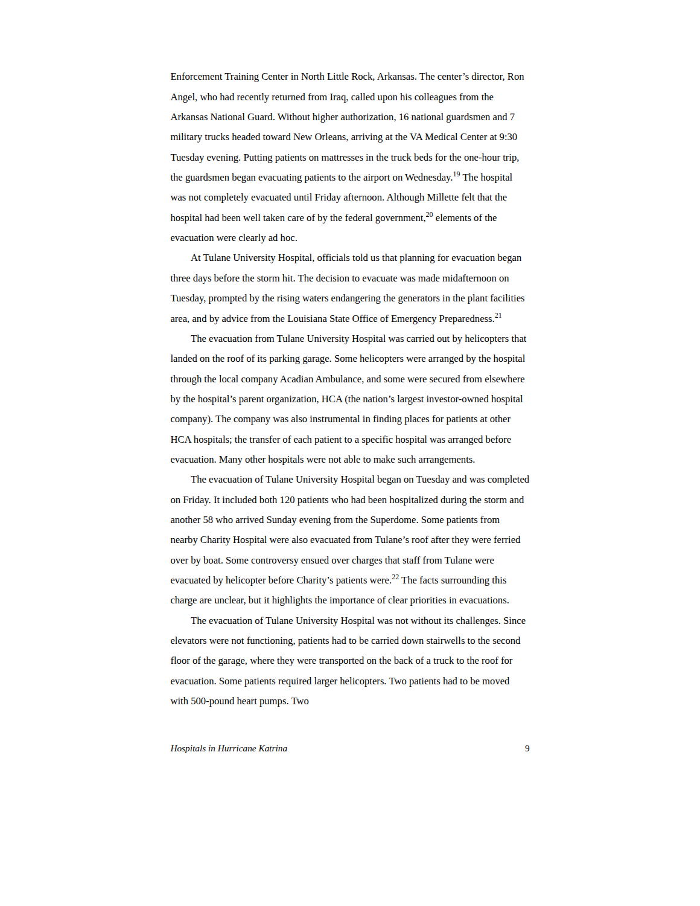Enforcement Training Center in North Little Rock, Arkansas. The center’s director, Ron Angel, who had recently returned from Iraq, called upon his colleagues from the Arkansas National Guard. Without higher authorization, 16 national guardsmen and 7 military trucks headed toward New Orleans, arriving at the VA Medical Center at 9:30 Tuesday evening. Putting patients on mattresses in the truck beds for the one-hour trip, the guardsmen began evacuating patients to the airport on Wednesday.19 The hospital was not completely evacuated until Friday afternoon. Although Millette felt that the hospital had been well taken care of by the federal government,20 elements of the evacuation were clearly ad hoc.
At Tulane University Hospital, officials told us that planning for evacuation began three days before the storm hit. The decision to evacuate was made midafternoon on Tuesday, prompted by the rising waters endangering the generators in the plant facilities area, and by advice from the Louisiana State Office of Emergency Preparedness.21
The evacuation from Tulane University Hospital was carried out by helicopters that landed on the roof of its parking garage. Some helicopters were arranged by the hospital through the local company Acadian Ambulance, and some were secured from elsewhere by the hospital’s parent organization, HCA (the nation’s largest investor-owned hospital company). The company was also instrumental in finding places for patients at other HCA hospitals; the transfer of each patient to a specific hospital was arranged before evacuation. Many other hospitals were not able to make such arrangements.
The evacuation of Tulane University Hospital began on Tuesday and was completed on Friday. It included both 120 patients who had been hospitalized during the storm and another 58 who arrived Sunday evening from the Superdome. Some patients from nearby Charity Hospital were also evacuated from Tulane’s roof after they were ferried over by boat. Some controversy ensued over charges that staff from Tulane were evacuated by helicopter before Charity’s patients were.22 The facts surrounding this charge are unclear, but it highlights the importance of clear priorities in evacuations.
The evacuation of Tulane University Hospital was not without its challenges. Since elevators were not functioning, patients had to be carried down stairwells to the second floor of the garage, where they were transported on the back of a truck to the roof for evacuation. Some patients required larger helicopters. Two patients had to be moved with 500-pound heart pumps. Two
Hospitals in Hurricane Katrina 9